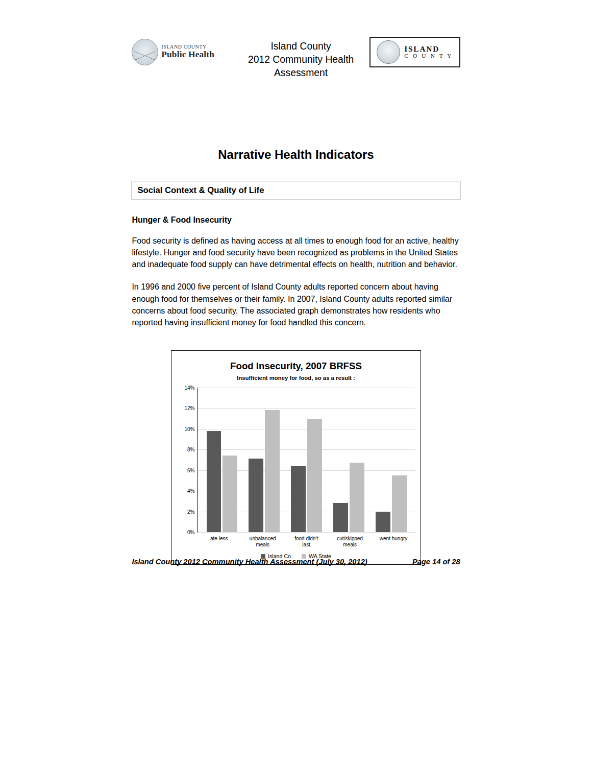Island County
Public Health
Island County
2012 Community Health Assessment
ISLAND
C O U N T Y
Narrative Health Indicators
Social Context & Quality of Life
Hunger & Food Insecurity
Food security is defined as having access at all times to enough food for an active, healthy lifestyle. Hunger and food security have been recognized as problems in the United States and inadequate food supply can have detrimental effects on health, nutrition and behavior.
In 1996 and 2000 five percent of Island County adults reported concern about having enough food for themselves or their family. In 2007, Island County adults reported similar concerns about food security. The associated graph demonstrates how residents who reported having insufficient money for food handled this concern.
Food Insecurity, 2007 BRFSS
Insufficient money for food, so as a result :
14%
12%
10%
8%
6%
4%
2%
0%
ate less
unbalanced
meals
food didn't
last
cut/skipped
meals
went hungry
Island Co. WA State
Island County 2012 Community Health Assessment (July 30, 2012)
Page 14 of 28